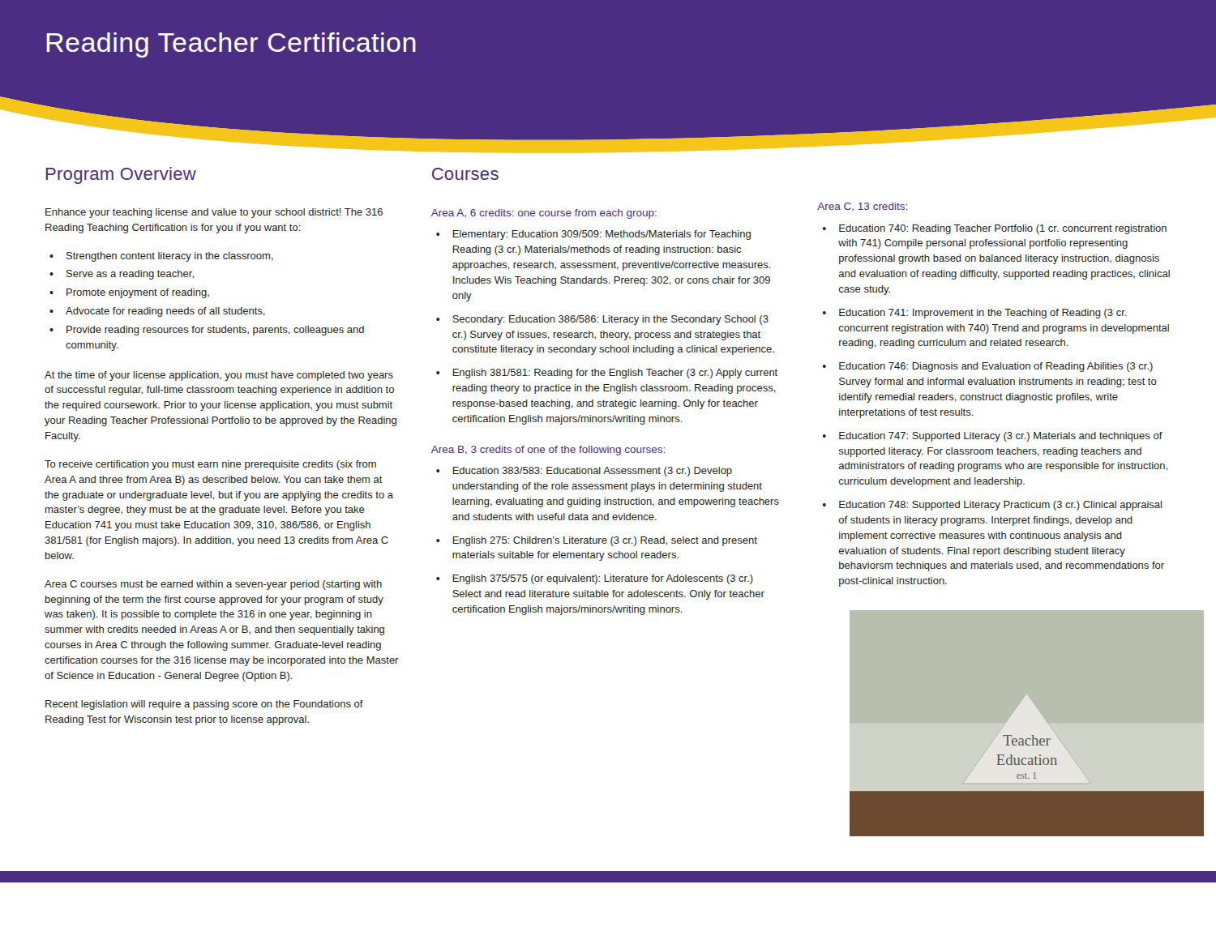Reading Teacher Certification
Program Overview
Enhance your teaching license and value to your school district! The 316 Reading Teaching Certification is for you if you want to:
Strengthen content literacy in the classroom,
Serve as a reading teacher,
Promote enjoyment of reading,
Advocate for reading needs of all students,
Provide reading resources for students, parents, colleagues and community.
At the time of your license application, you must have completed two years of successful regular, full-time classroom teaching experience in addition to the required coursework. Prior to your license application, you must submit your Reading Teacher Professional Portfolio to be approved by the Reading Faculty.
To receive certification you must earn nine prerequisite credits (six from Area A and three from Area B) as described below. You can take them at the graduate or undergraduate level, but if you are applying the credits to a master’s degree, they must be at the graduate level. Before you take Education 741 you must take Education 309, 310, 386/586, or English 381/581 (for English majors). In addition, you need 13 credits from Area C below.
Area C courses must be earned within a seven-year period (starting with beginning of the term the first course approved for your program of study was taken). It is possible to complete the 316 in one year, beginning in summer with credits needed in Areas A or B, and then sequentially taking courses in Area C through the following summer. Graduate-level reading certification courses for the 316 license may be incorporated into the Master of Science in Education - General Degree (Option B).
Recent legislation will require a passing score on the Foundations of Reading Test for Wisconsin test prior to license approval.
Courses
Area A, 6 credits: one course from each group:
Elementary: Education 309/509: Methods/Materials for Teaching Reading (3 cr.) Materials/methods of reading instruction: basic approaches, research, assessment, preventive/corrective measures. Includes Wis Teaching Standards. Prereq: 302, or cons chair for 309 only
Secondary: Education 386/586: Literacy in the Secondary School (3 cr.) Survey of issues, research, theory, process and strategies that constitute literacy in secondary school including a clinical experience.
English 381/581: Reading for the English Teacher (3 cr.) Apply current reading theory to practice in the English classroom. Reading process, response-based teaching, and strategic learning. Only for teacher certification English majors/minors/writing minors.
Area B, 3 credits of one of the following courses:
Education 383/583: Educational Assessment (3 cr.) Develop understanding of the role assessment plays in determining student learning, evaluating and guiding instruction, and empowering teachers and students with useful data and evidence.
English 275: Children’s Literature (3 cr.) Read, select and present materials suitable for elementary school readers.
English 375/575 (or equivalent): Literature for Adolescents (3 cr.) Select and read literature suitable for adolescents. Only for teacher certification English majors/minors/writing minors.
Area C, 13 credits:
Education 740: Reading Teacher Portfolio (1 cr. concurrent registration with 741) Compile personal professional portfolio representing professional growth based on balanced literacy instruction, diagnosis and evaluation of reading difficulty, supported reading practices, clinical case study.
Education 741: Improvement in the Teaching of Reading (3 cr. concurrent registration with 740) Trend and programs in developmental reading, reading curriculum and related research.
Education 746: Diagnosis and Evaluation of Reading Abilities (3 cr.) Survey formal and informal evaluation instruments in reading; test to identify remedial readers, construct diagnostic profiles, write interpretations of test results.
Education 747: Supported Literacy (3 cr.) Materials and techniques of supported literacy. For classroom teachers, reading teachers and administrators of reading programs who are responsible for instruction, curriculum development and leadership.
Education 748: Supported Literacy Practicum (3 cr.) Clinical appraisal of students in literacy programs. Interpret findings, develop and implement corrective measures with continuous analysis and evaluation of students. Final report describing student literacy behaviorsm techniques and materials used, and recommendations for post-clinical instruction.